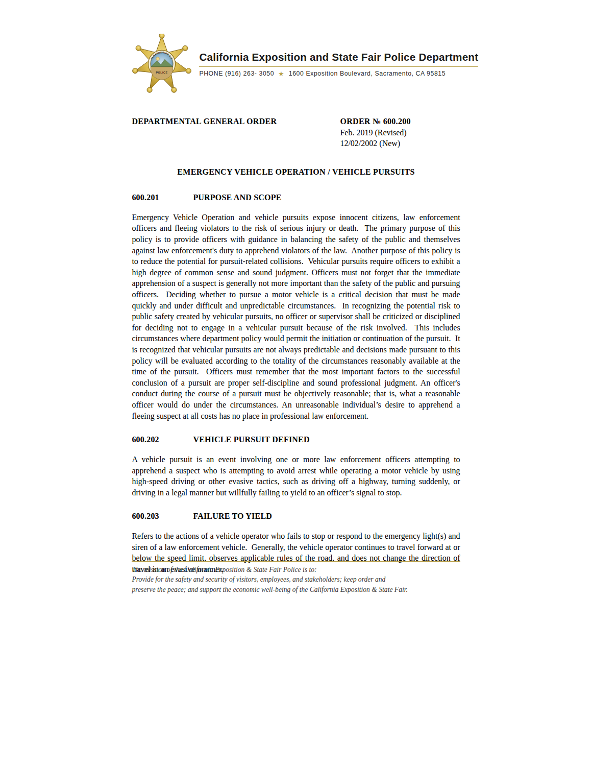CALIFORNIA EXPOSITION & STATE FAIR POLICE
California Exposition and State Fair Police Department
PHONE (916) 263- 3050 ★ 1600 Exposition Boulevard, Sacramento, CA 95815
DEPARTMENTAL GENERAL ORDER
ORDER № 600.200
Feb. 2019 (Revised)
12/02/2002 (New)
EMERGENCY VEHICLE OPERATION / VEHICLE PURSUITS
600.201 PURPOSE AND SCOPE
Emergency Vehicle Operation and vehicle pursuits expose innocent citizens, law enforcement officers and fleeing violators to the risk of serious injury or death. The primary purpose of this policy is to provide officers with guidance in balancing the safety of the public and themselves against law enforcement's duty to apprehend violators of the law. Another purpose of this policy is to reduce the potential for pursuit-related collisions. Vehicular pursuits require officers to exhibit a high degree of common sense and sound judgment. Officers must not forget that the immediate apprehension of a suspect is generally not more important than the safety of the public and pursuing officers. Deciding whether to pursue a motor vehicle is a critical decision that must be made quickly and under difficult and unpredictable circumstances. In recognizing the potential risk to public safety created by vehicular pursuits, no officer or supervisor shall be criticized or disciplined for deciding not to engage in a vehicular pursuit because of the risk involved. This includes circumstances where department policy would permit the initiation or continuation of the pursuit. It is recognized that vehicular pursuits are not always predictable and decisions made pursuant to this policy will be evaluated according to the totality of the circumstances reasonably available at the time of the pursuit. Officers must remember that the most important factors to the successful conclusion of a pursuit are proper self-discipline and sound professional judgment. An officer's conduct during the course of a pursuit must be objectively reasonable; that is, what a reasonable officer would do under the circumstances. An unreasonable individual’s desire to apprehend a fleeing suspect at all costs has no place in professional law enforcement.
600.202 VEHICLE PURSUIT DEFINED
A vehicle pursuit is an event involving one or more law enforcement officers attempting to apprehend a suspect who is attempting to avoid arrest while operating a motor vehicle by using high-speed driving or other evasive tactics, such as driving off a highway, turning suddenly, or driving in a legal manner but willfully failing to yield to an officer’s signal to stop.
600.203 FAILURE TO YIELD
Refers to the actions of a vehicle operator who fails to stop or respond to the emergency light(s) and siren of a law enforcement vehicle. Generally, the vehicle operator continues to travel forward at or below the speed limit, observes applicable rules of the road, and does not change the direction of travel in an evasive manner.
The mission of the California Exposition & State Fair Police is to:
Provide for the safety and security of visitors, employees, and stakeholders; keep order and
preserve the peace; and support the economic well-being of the California Exposition & State Fair.